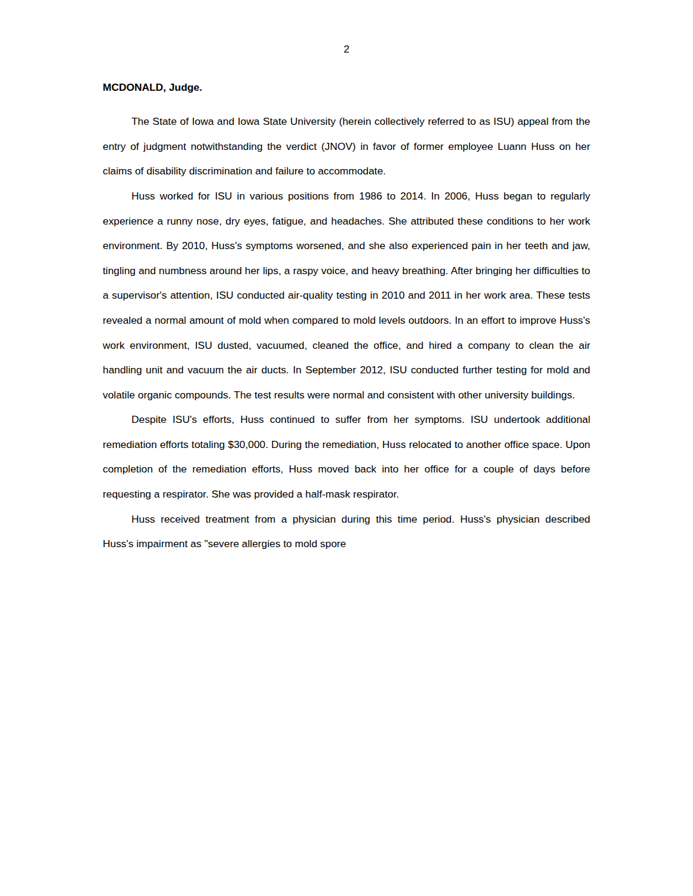2
MCDONALD, Judge.
The State of Iowa and Iowa State University (herein collectively referred to as ISU) appeal from the entry of judgment notwithstanding the verdict (JNOV) in favor of former employee Luann Huss on her claims of disability discrimination and failure to accommodate.
Huss worked for ISU in various positions from 1986 to 2014. In 2006, Huss began to regularly experience a runny nose, dry eyes, fatigue, and headaches. She attributed these conditions to her work environment. By 2010, Huss's symptoms worsened, and she also experienced pain in her teeth and jaw, tingling and numbness around her lips, a raspy voice, and heavy breathing. After bringing her difficulties to a supervisor's attention, ISU conducted air-quality testing in 2010 and 2011 in her work area. These tests revealed a normal amount of mold when compared to mold levels outdoors. In an effort to improve Huss's work environment, ISU dusted, vacuumed, cleaned the office, and hired a company to clean the air handling unit and vacuum the air ducts. In September 2012, ISU conducted further testing for mold and volatile organic compounds. The test results were normal and consistent with other university buildings.
Despite ISU's efforts, Huss continued to suffer from her symptoms. ISU undertook additional remediation efforts totaling $30,000. During the remediation, Huss relocated to another office space. Upon completion of the remediation efforts, Huss moved back into her office for a couple of days before requesting a respirator. She was provided a half-mask respirator.
Huss received treatment from a physician during this time period. Huss's physician described Huss's impairment as "severe allergies to mold spore